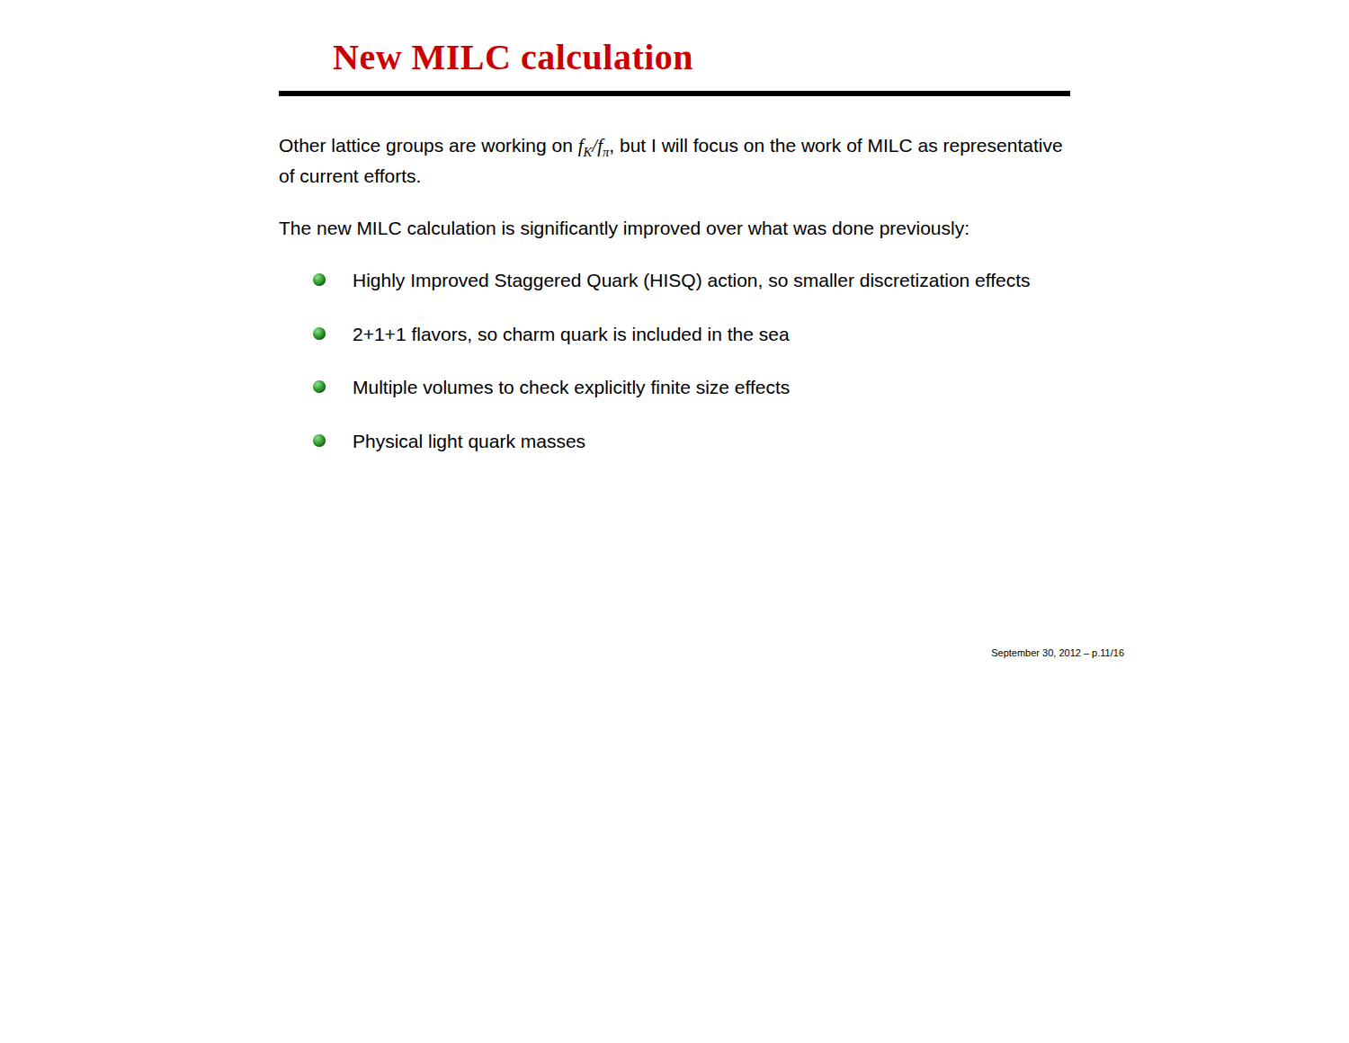New MILC calculation
Other lattice groups are working on fK/fπ, but I will focus on the work of MILC as representative of current efforts.
The new MILC calculation is significantly improved over what was done previously:
Highly Improved Staggered Quark (HISQ) action, so smaller discretization effects
2+1+1 flavors, so charm quark is included in the sea
Multiple volumes to check explicitly finite size effects
Physical light quark masses
September 30, 2012 – p.11/16